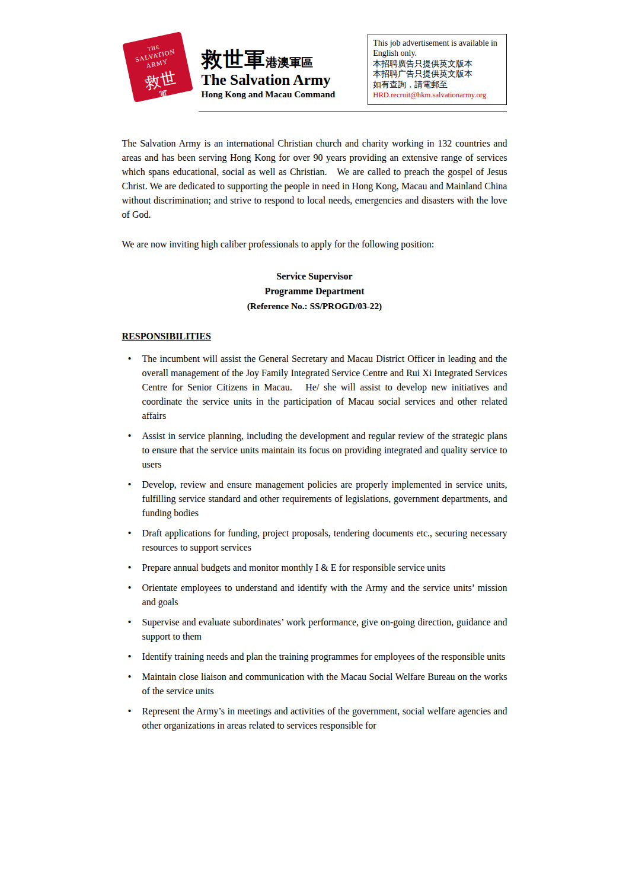THE SALVATION ARMY 救世 軍
救世軍港澳軍區
The Salvation Army
Hong Kong and Macau Command
This job advertisement is available in English only.
本招聘廣告只提供英文版本
本招聘广告只提供英文版本
如有查詢，請電郵至
HRD.recruit@hkm.salvationarmy.org
The Salvation Army is an international Christian church and charity working in 132 countries and areas and has been serving Hong Kong for over 90 years providing an extensive range of services which spans educational, social as well as Christian. We are called to preach the gospel of Jesus Christ. We are dedicated to supporting the people in need in Hong Kong, Macau and Mainland China without discrimination; and strive to respond to local needs, emergencies and disasters with the love of God.
We are now inviting high caliber professionals to apply for the following position:
Service Supervisor
Programme Department
(Reference No.: SS/PROGD/03-22)
RESPONSIBILITIES
The incumbent will assist the General Secretary and Macau District Officer in leading and the overall management of the Joy Family Integrated Service Centre and Rui Xi Integrated Services Centre for Senior Citizens in Macau. He/ she will assist to develop new initiatives and coordinate the service units in the participation of Macau social services and other related affairs
Assist in service planning, including the development and regular review of the strategic plans to ensure that the service units maintain its focus on providing integrated and quality service to users
Develop, review and ensure management policies are properly implemented in service units, fulfilling service standard and other requirements of legislations, government departments, and funding bodies
Draft applications for funding, project proposals, tendering documents etc., securing necessary resources to support services
Prepare annual budgets and monitor monthly I & E for responsible service units
Orientate employees to understand and identify with the Army and the service units’ mission and goals
Supervise and evaluate subordinates’ work performance, give on-going direction, guidance and support to them
Identify training needs and plan the training programmes for employees of the responsible units
Maintain close liaison and communication with the Macau Social Welfare Bureau on the works of the service units
Represent the Army’s in meetings and activities of the government, social welfare agencies and other organizations in areas related to services responsible for